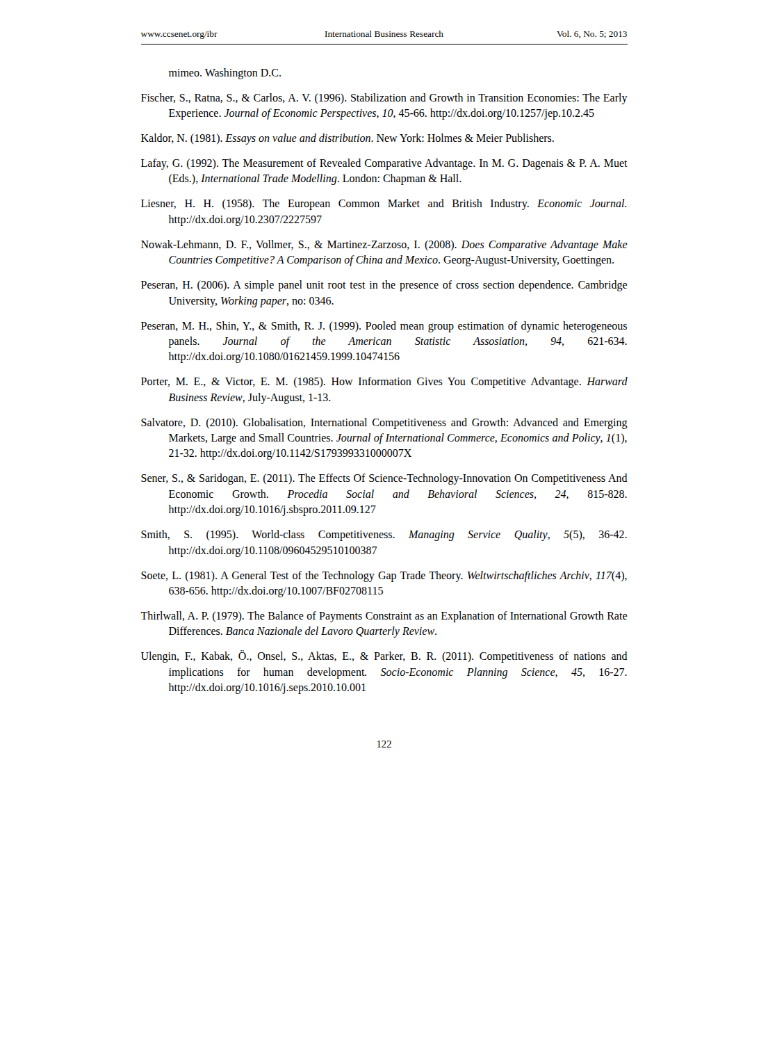www.ccsenet.org/ibr
International Business Research
Vol. 6, No. 5; 2013
mimeo. Washington D.C.
Fischer, S., Ratna, S., & Carlos, A. V. (1996). Stabilization and Growth in Transition Economies: The Early Experience. Journal of Economic Perspectives, 10, 45-66. http://dx.doi.org/10.1257/jep.10.2.45
Kaldor, N. (1981). Essays on value and distribution. New York: Holmes & Meier Publishers.
Lafay, G. (1992). The Measurement of Revealed Comparative Advantage. In M. G. Dagenais & P. A. Muet (Eds.), International Trade Modelling. London: Chapman & Hall.
Liesner, H. H. (1958). The European Common Market and British Industry. Economic Journal. http://dx.doi.org/10.2307/2227597
Nowak-Lehmann, D. F., Vollmer, S., & Martinez-Zarzoso, I. (2008). Does Comparative Advantage Make Countries Competitive? A Comparison of China and Mexico. Georg-August-University, Goettingen.
Peseran, H. (2006). A simple panel unit root test in the presence of cross section dependence. Cambridge University, Working paper, no: 0346.
Peseran, M. H., Shin, Y., & Smith, R. J. (1999). Pooled mean group estimation of dynamic heterogeneous panels. Journal of the American Statistic Assosiation, 94, 621-634. http://dx.doi.org/10.1080/01621459.1999.10474156
Porter, M. E., & Victor, E. M. (1985). How Information Gives You Competitive Advantage. Harward Business Review, July-August, 1-13.
Salvatore, D. (2010). Globalisation, International Competitiveness and Growth: Advanced and Emerging Markets, Large and Small Countries. Journal of International Commerce, Economics and Policy, 1(1), 21-32. http://dx.doi.org/10.1142/S179399331000007X
Sener, S., & Saridogan, E. (2011). The Effects Of Science-Technology-Innovation On Competitiveness And Economic Growth. Procedia Social and Behavioral Sciences, 24, 815-828. http://dx.doi.org/10.1016/j.sbspro.2011.09.127
Smith, S. (1995). World-class Competitiveness. Managing Service Quality, 5(5), 36-42. http://dx.doi.org/10.1108/09604529510100387
Soete, L. (1981). A General Test of the Technology Gap Trade Theory. Weltwirtschaftliches Archiv, 117(4), 638-656. http://dx.doi.org/10.1007/BF02708115
Thirlwall, A. P. (1979). The Balance of Payments Constraint as an Explanation of International Growth Rate Differences. Banca Nazionale del Lavoro Quarterly Review.
Ulengin, F., Kabak, Ö., Onsel, S., Aktas, E., & Parker, B. R. (2011). Competitiveness of nations and implications for human development. Socio-Economic Planning Science, 45, 16-27. http://dx.doi.org/10.1016/j.seps.2010.10.001
122